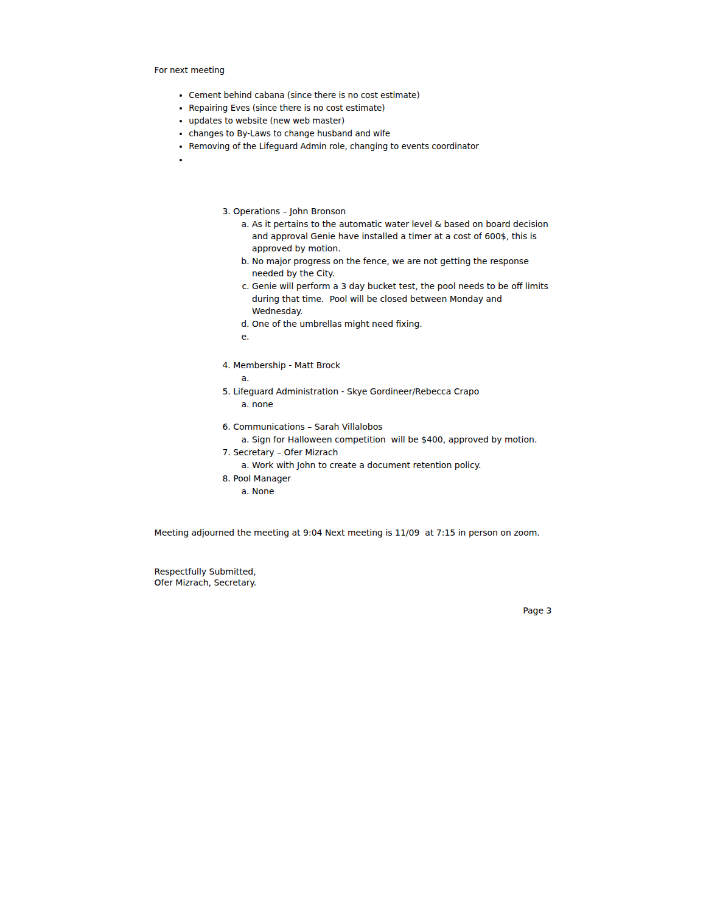For next meeting
Cement behind cabana (since there is no cost estimate)
Repairing Eves (since there is no cost estimate)
updates to website (new web master)
changes to By-Laws to change husband and wife
Removing of the Lifeguard Admin role, changing to events coordinator
Operations – John Bronson
As it pertains to the automatic water level & based on board decision and approval Genie have installed a timer at a cost of 600$, this is approved by motion.
No major progress on the fence, we are not getting the response needed by the City.
Genie will perform a 3 day bucket test, the pool needs to be off limits during that time. Pool will be closed between Monday and Wednesday.
One of the umbrellas might need fixing.
Membership - Matt Brock
Lifeguard Administration - Skye Gordineer/Rebecca Crapo
none
Communications – Sarah Villalobos
Sign for Halloween competition will be $400, approved by motion.
Secretary – Ofer Mizrach
Work with John to create a document retention policy.
Pool Manager
None
Meeting adjourned the meeting at 9:04 Next meeting is 11/09 at 7:15 in person on zoom.
Respectfully Submitted,
Ofer Mizrach, Secretary.
Page 3